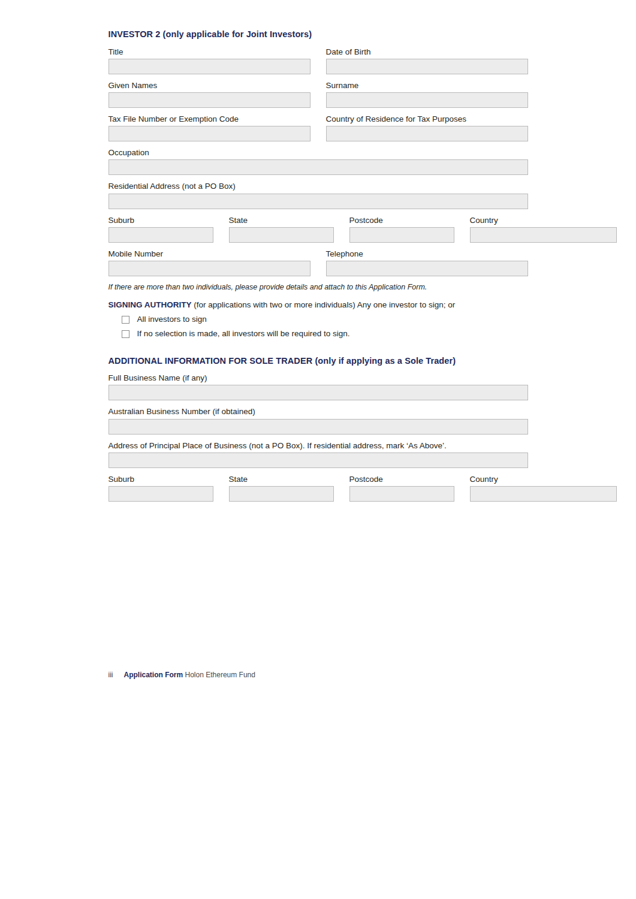INVESTOR 2 (only applicable for Joint Investors)
Title
Date of Birth
Given Names
Surname
Tax File Number or Exemption Code
Country of Residence for Tax Purposes
Occupation
Residential Address (not a PO Box)
Suburb
State
Postcode
Country
Mobile Number
Telephone
If there are more than two individuals, please provide details and attach to this Application Form.
SIGNING AUTHORITY (for applications with two or more individuals) Any one investor to sign; or
All investors to sign
If no selection is made, all investors will be required to sign.
ADDITIONAL INFORMATION FOR SOLE TRADER (only if applying as a Sole Trader)
Full Business Name (if any)
Australian Business Number (if obtained)
Address of Principal Place of Business (not a PO Box). If residential address, mark ‘As Above’.
Suburb
State
Postcode
Country
iii Application Form Holon Ethereum Fund